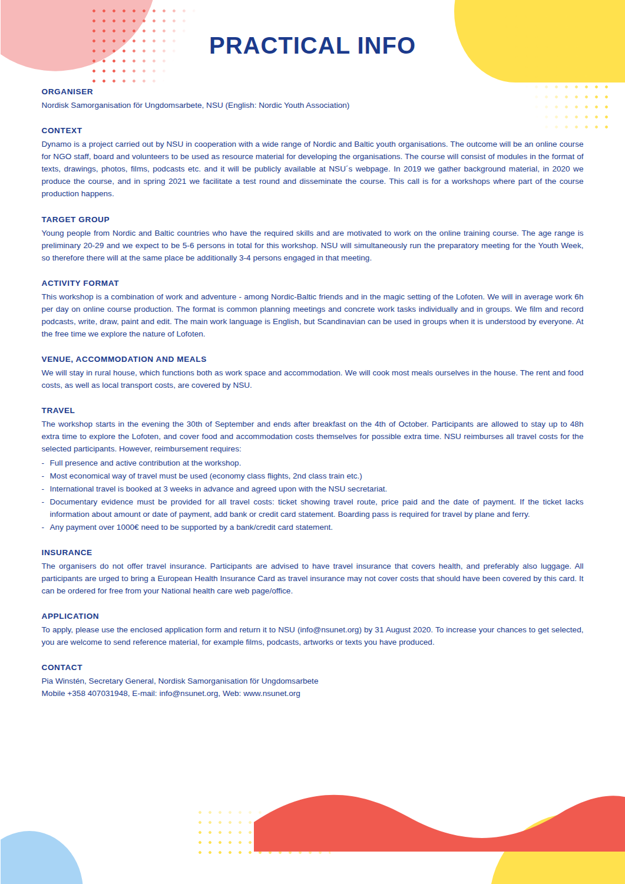PRACTICAL INFO
Organiser
Nordisk Samorganisation för Ungdomsarbete, NSU (English: Nordic Youth Association)
Context
Dynamo is a project carried out by NSU in cooperation with a wide range of Nordic and Baltic youth organisations. The outcome will be an online course for NGO staff, board and volunteers to be used as resource material for developing the organisations. The course will consist of modules in the format of texts, drawings, photos, films, podcasts etc. and it will be publicly available at NSU´s webpage. In 2019 we gather background material, in 2020 we produce the course, and in spring 2021 we facilitate a test round and disseminate the course. This call is for a workshops where part of the course production happens.
Target group
Young people from Nordic and Baltic countries who have the required skills and are motivated to work on the online training course. The age range is preliminary 20-29 and we expect to be 5-6 persons in total for this workshop. NSU will simultaneously run the preparatory meeting for the Youth Week, so therefore there will at the same place be additionally 3-4 persons engaged in that meeting.
Activity format
This workshop is a combination of work and adventure - among Nordic-Baltic friends and in the magic setting of the Lofoten. We will in average work 6h per day on online course production. The format is common planning meetings and concrete work tasks individually and in groups. We film and record podcasts, write, draw, paint and edit. The main work language is English, but Scandinavian can be used in groups when it is understood by everyone. At the free time we explore the nature of Lofoten.
Venue, accommodation and meals
We will stay in rural house, which functions both as work space and accommodation. We will cook most meals ourselves in the house. The rent and food costs, as well as local transport costs, are covered by NSU.
Travel
The workshop starts in the evening the 30th of September and ends after breakfast on the 4th of October. Participants are allowed to stay up to 48h extra time to explore the Lofoten, and cover food and accommodation costs themselves for possible extra time. NSU reimburses all travel costs for the selected participants. However, reimbursement requires:
Full presence and active contribution at the workshop.
Most economical way of travel must be used (economy class flights, 2nd class train etc.)
International travel is booked at 3 weeks in advance and agreed upon with the NSU secretariat.
Documentary evidence must be provided for all travel costs: ticket showing travel route, price paid and the date of payment. If the ticket lacks information about amount or date of payment, add bank or credit card statement. Boarding pass is required for travel by plane and ferry.
Any payment over 1000€ need to be supported by a bank/credit card statement.
Insurance
The organisers do not offer travel insurance. Participants are advised to have travel insurance that covers health, and preferably also luggage. All participants are urged to bring a European Health Insurance Card as travel insurance may not cover costs that should have been covered by this card. It can be ordered for free from your National health care web page/office.
Application
To apply, please use the enclosed application form and return it to NSU (info@nsunet.org) by 31 August 2020. To increase your chances to get selected, you are welcome to send reference material, for example films, podcasts, artworks or texts you have produced.
Contact
Pia Winstén, Secretary General, Nordisk Samorganisation för Ungdomsarbete
Mobile +358 407031948, E-mail: info@nsunet.org, Web: www.nsunet.org